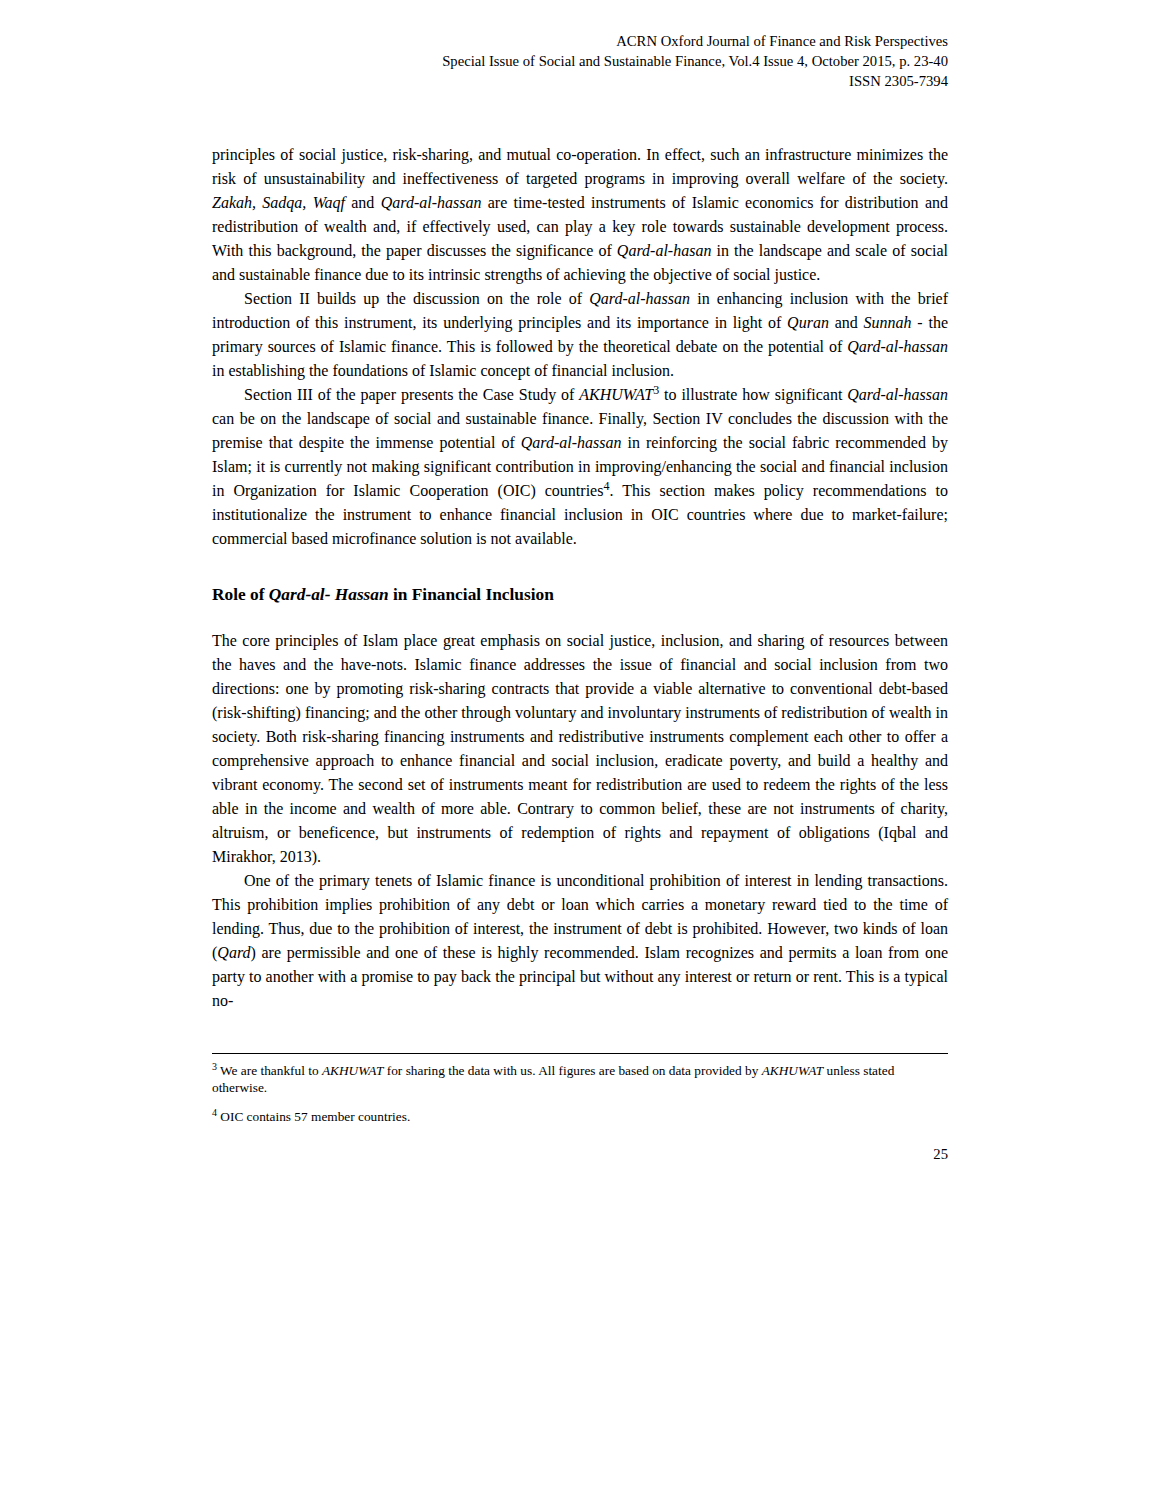ACRN Oxford Journal of Finance and Risk Perspectives
Special Issue of Social and Sustainable Finance, Vol.4 Issue 4, October 2015, p. 23-40
ISSN 2305-7394
principles of social justice, risk-sharing, and mutual co-operation. In effect, such an infrastructure minimizes the risk of unsustainability and ineffectiveness of targeted programs in improving overall welfare of the society. Zakah, Sadqa, Waqf and Qard-al-hassan are time-tested instruments of Islamic economics for distribution and redistribution of wealth and, if effectively used, can play a key role towards sustainable development process. With this background, the paper discusses the significance of Qard-al-hasan in the landscape and scale of social and sustainable finance due to its intrinsic strengths of achieving the objective of social justice.
Section II builds up the discussion on the role of Qard-al-hassan in enhancing inclusion with the brief introduction of this instrument, its underlying principles and its importance in light of Quran and Sunnah - the primary sources of Islamic finance. This is followed by the theoretical debate on the potential of Qard-al-hassan in establishing the foundations of Islamic concept of financial inclusion.
Section III of the paper presents the Case Study of AKHUWAT3 to illustrate how significant Qard-al-hassan can be on the landscape of social and sustainable finance. Finally, Section IV concludes the discussion with the premise that despite the immense potential of Qard-al-hassan in reinforcing the social fabric recommended by Islam; it is currently not making significant contribution in improving/enhancing the social and financial inclusion in Organization for Islamic Cooperation (OIC) countries4. This section makes policy recommendations to institutionalize the instrument to enhance financial inclusion in OIC countries where due to market-failure; commercial based microfinance solution is not available.
Role of Qard-al- Hassan in Financial Inclusion
The core principles of Islam place great emphasis on social justice, inclusion, and sharing of resources between the haves and the have-nots. Islamic finance addresses the issue of financial and social inclusion from two directions: one by promoting risk-sharing contracts that provide a viable alternative to conventional debt-based (risk-shifting) financing; and the other through voluntary and involuntary instruments of redistribution of wealth in society. Both risk-sharing financing instruments and redistributive instruments complement each other to offer a comprehensive approach to enhance financial and social inclusion, eradicate poverty, and build a healthy and vibrant economy. The second set of instruments meant for redistribution are used to redeem the rights of the less able in the income and wealth of more able. Contrary to common belief, these are not instruments of charity, altruism, or beneficence, but instruments of redemption of rights and repayment of obligations (Iqbal and Mirakhor, 2013).
One of the primary tenets of Islamic finance is unconditional prohibition of interest in lending transactions. This prohibition implies prohibition of any debt or loan which carries a monetary reward tied to the time of lending. Thus, due to the prohibition of interest, the instrument of debt is prohibited. However, two kinds of loan (Qard) are permissible and one of these is highly recommended. Islam recognizes and permits a loan from one party to another with a promise to pay back the principal but without any interest or return or rent. This is a typical no-
3 We are thankful to AKHUWAT for sharing the data with us. All figures are based on data provided by AKHUWAT unless stated otherwise.
4 OIC contains 57 member countries.
25